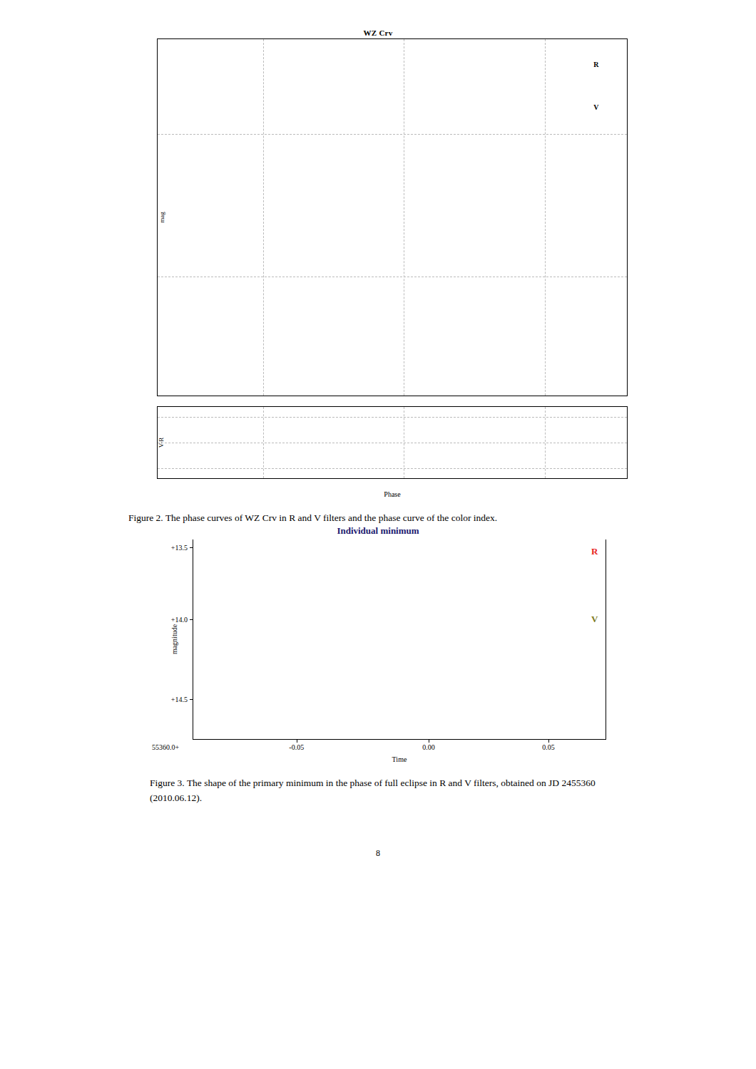WZ Crv
mag -13 -14
0.5 1.0 1.5 R V
V-R +0.2 +0.4 +0.6
0.5 1.0 1.5
Phase
Figure 2. The phase curves of WZ Crv in R and V filters and the phase curve of the color index.
Individual minimum
magnitude +13.5 +14.0 +14.5
-0.05 0.00 0.05
55360.0+ R V
Time
Figure 3. The shape of the primary minimum in the phase of full eclipse in R and V filters, obtained on JD 2455360 (2010.06.12).
8